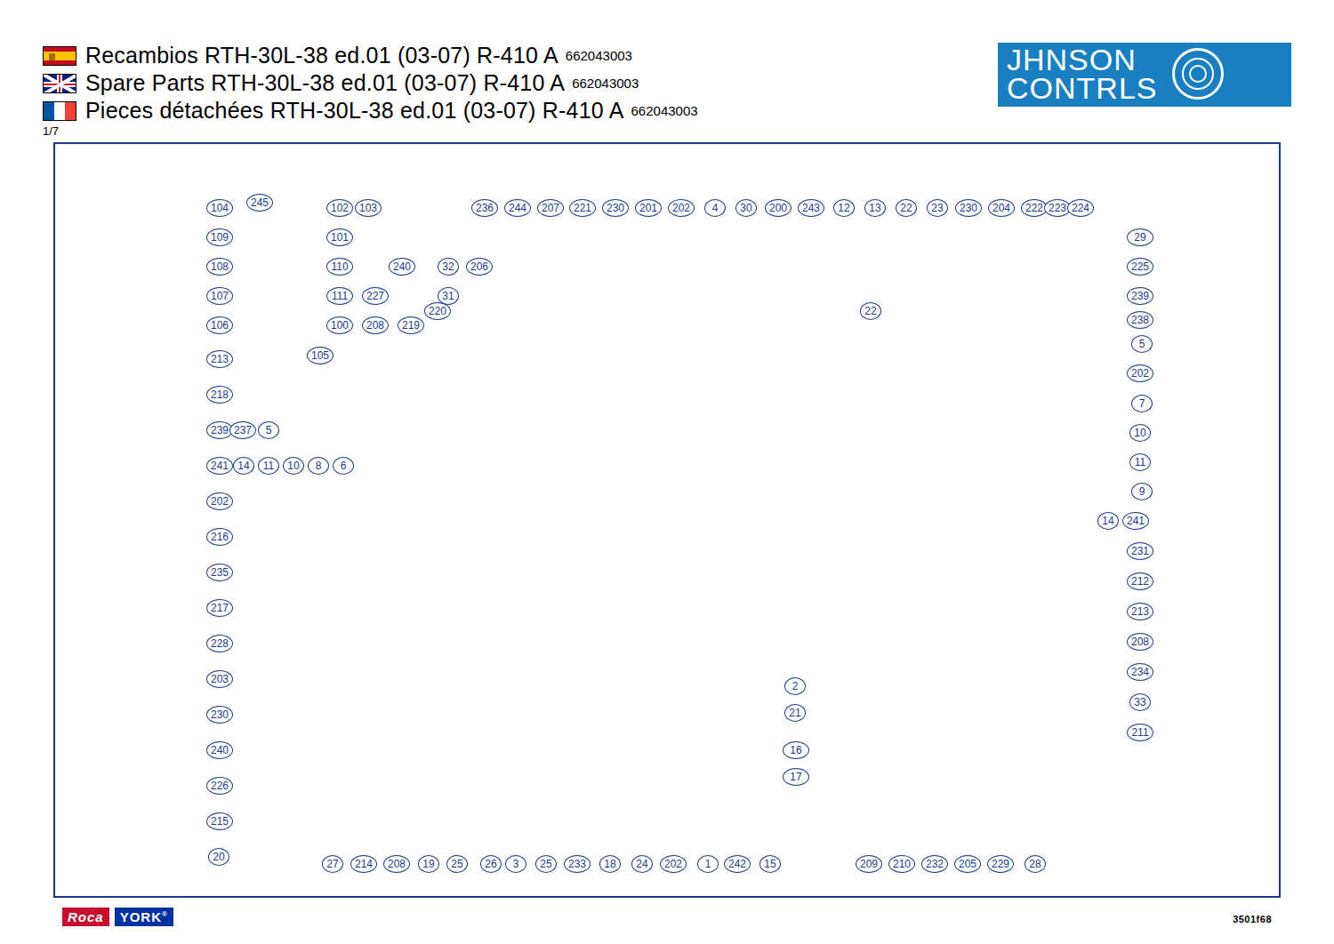Recambios RTH-30L-38 ed.01 (03-07) R-410 A 662043003
Spare Parts RTH-30L-38 ed.01 (03-07) R-410 A 662043003
Pieces détachées RTH-30L-38 ed.01 (03-07) R-410 A 662043003
1/7
JHNSON
CONTRLS
104
245
102
103
236
244
207
221
230
201
202
4
30
200
243
12
13
22
23
230
204
222
223
224
109
108
107
106
213
218
239
237
5
241
14
11
10
8
6
202
216
235
217
228
203
230
240
226
215
20
101
110
111
100
105
208
219
227
240
32
206
31
220
29
225
239
238
5
202
7
10
11
9
14
241
231
212
213
208
234
33
211
22
2
21
16
17
27
214
208
19
25
26
3
25
233
18
24
202
1
242
15
209
210
232
205
229
28
Roca YORK®
3501f68